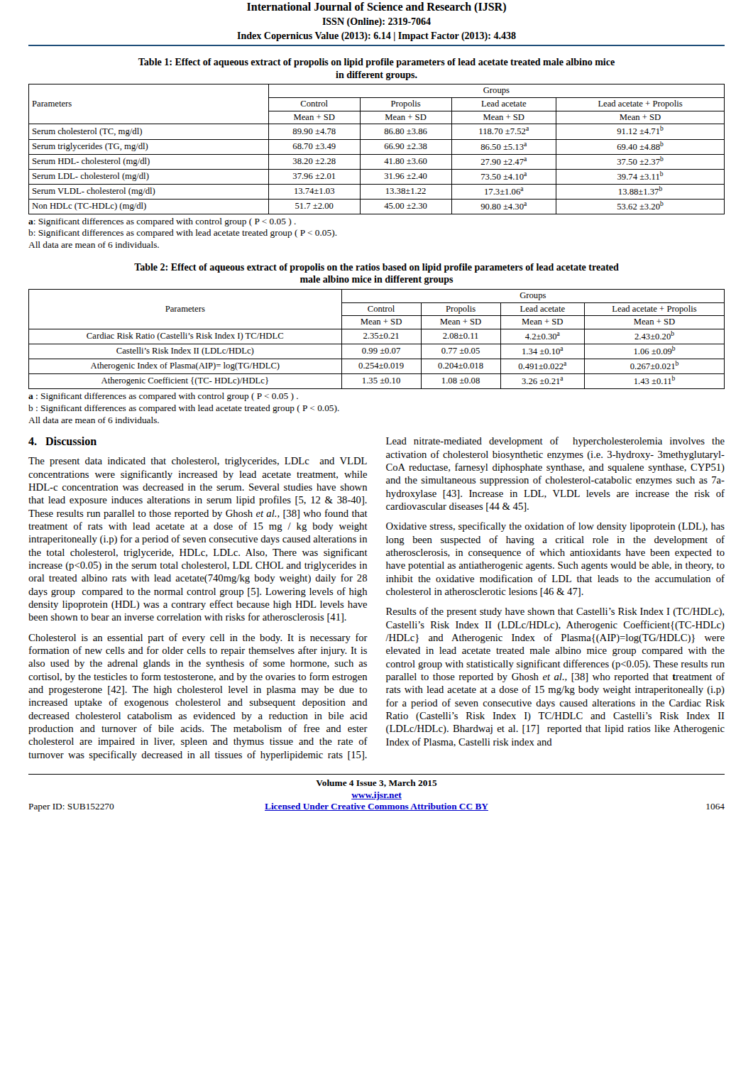International Journal of Science and Research (IJSR)
ISSN (Online): 2319-7064
Index Copernicus Value (2013): 6.14 | Impact Factor (2013): 4.438
Table 1: Effect of aqueous extract of propolis on lipid profile parameters of lead acetate treated male albino mice
in different groups.
| Parameters | Groups |
| Control | Propolis | Lead acetate | Lead acetate + Propolis |
| Mean + SD | Mean + SD | Mean + SD | Mean + SD |
| Serum cholesterol (TC, mg/dl) | 89.90 ±4.78 | 86.80 ±3.86 | 118.70 ±7.52 a | 91.12 ±4.71 b |
| Serum triglycerides (TG, mg/dl) | 68.70 ±3.49 | 66.90 ±2.38 | 86.50 ±5.13 a | 69.40 ±4.88 b |
| Serum HDL- cholesterol (mg/dl) | 38.20 ±2.28 | 41.80 ±3.60 | 27.90 ±2.47 a | 37.50 ±2.37 b |
| Serum LDL- cholesterol (mg/dl) | 37.96 ±2.01 | 31.96 ±2.40 | 73.50 ±4.10 a | 39.74 ±3.11 b |
| Serum VLDL- cholesterol (mg/dl) | 13.74±1.03 | 13.38±1.22 | 17.3±1.06 a | 13.88±1.37 b |
| Non HDLc (TC-HDLc) (mg/dl) | 51.7 ±2.00 | 45.00 ±2.30 | 90.80 ±4.30 a | 53.62 ±3.20 b |
a: Significant differences as compared with control group ( P < 0.05 ) .
b: Significant differences as compared with lead acetate treated group ( P < 0.05).
All data are mean of 6 individuals.
Table 2: Effect of aqueous extract of propolis on the ratios based on lipid profile parameters of lead acetate treated
male albino mice in different groups
| Parameters | Groups |
| Control | Propolis | Lead acetate | Lead acetate + Propolis |
| Mean + SD | Mean + SD | Mean + SD | Mean + SD |
| Cardiac Risk Ratio (Castelli’s Risk Index I) TC/HDLC | 2.35±0.21 | 2.08±0.11 | 4.2±0.30 a | 2.43±0.20 b |
| Castelli’s Risk Index II (LDLc/HDLc) | 0.99 ±0.07 | 0.77 ±0.05 | 1.34 ±0.10 a | 1.06 ±0.09 b |
| Atherogenic Index of Plasma(AIP)= log(TG/HDLC) | 0.254±0.019 | 0.204±0.018 | 0.491±0.022 a | 0.267±0.021 b |
| Atherogenic Coefficient {(TC- HDLc)/HDLc} | 1.35 ±0.10 | 1.08 ±0.08 | 3.26 ±0.21 a | 1.43 ±0.11 b |
a : Significant differences as compared with control group ( P < 0.05 ) .
b : Significant differences as compared with lead acetate treated group ( P < 0.05).
All data are mean of 6 individuals.
4. Discussion
The present data indicated that cholesterol, triglycerides, LDLc and VLDL concentrations were significantly increased by lead acetate treatment, while HDL-c concentration was decreased in the serum. Several studies have shown that lead exposure induces alterations in serum lipid profiles [5, 12 & 38-40]. These results run parallel to those reported by Ghosh et al., [38] who found that treatment of rats with lead acetate at a dose of 15 mg / kg body weight intraperitoneally (i.p) for a period of seven consecutive days caused alterations in the total cholesterol, triglyceride, HDLc, LDLc. Also, There was significant increase (p<0.05) in the serum total cholesterol, LDL CHOL and triglycerides in oral treated albino rats with lead acetate(740mg/kg body weight) daily for 28 days group compared to the normal control group [5]. Lowering levels of high density lipoprotein (HDL) was a contrary effect because high HDL levels have been shown to bear an inverse correlation with risks for atherosclerosis [41].
Cholesterol is an essential part of every cell in the body. It is necessary for formation of new cells and for older cells to repair themselves after injury. It is also used by the adrenal glands in the synthesis of some hormone, such as cortisol, by the testicles to form testosterone, and by the ovaries to form estrogen and progesterone [42]. The high cholesterol level in plasma may be due to increased uptake of exogenous cholesterol and subsequent deposition and decreased cholesterol catabolism as evidenced by a reduction in bile acid production and turnover of bile acids. The metabolism of free and ester cholesterol are impaired in liver, spleen and thymus tissue and the rate of turnover was specifically decreased in all tissues of hyperlipidemic rats [15]. Lead nitrate-mediated development of hypercholesterolemia involves the activation of cholesterol biosynthetic enzymes (i.e. 3-hydroxy- 3methyglutaryl-CoA reductase, farnesyl diphosphate synthase, and squalene synthase, CYP51) and the simultaneous suppression of cholesterol-catabolic enzymes such as 7a-hydroxylase [43]. Increase in LDL, VLDL levels are increase the risk of cardiovascular diseases [44 & 45].
Oxidative stress, specifically the oxidation of low density lipoprotein (LDL), has long been suspected of having a critical role in the development of atherosclerosis, in consequence of which antioxidants have been expected to have potential as antiatherogenic agents. Such agents would be able, in theory, to inhibit the oxidative modification of LDL that leads to the accumulation of cholesterol in atherosclerotic lesions [46 & 47].
Results of the present study have shown that Castelli’s Risk Index I (TC/HDLc), Castelli’s Risk Index II (LDLc/HDLc), Atherogenic Coefficient{(TC-HDLc) /HDLc} and Atherogenic Index of Plasma{(AIP)=log(TG/HDLC)} were elevated in lead acetate treated male albino mice group compared with the control group with statistically significant differences (p<0.05). These results run parallel to those reported by Ghosh et al., [38] who reported that treatment of rats with lead acetate at a dose of 15 mg/kg body weight intraperitoneally (i.p) for a period of seven consecutive days caused alterations in the Cardiac Risk Ratio (Castelli’s Risk Index I) TC/HDLC and Castelli’s Risk Index II (LDLc/HDLc). Bhardwaj et al. [17] reported that lipid ratios like Atherogenic Index of Plasma, Castelli risk index and
Volume 4 Issue 3, March 2015
www.ijsr.net
Licensed Under Creative Commons Attribution CC BY
Paper ID: SUB152270
1064